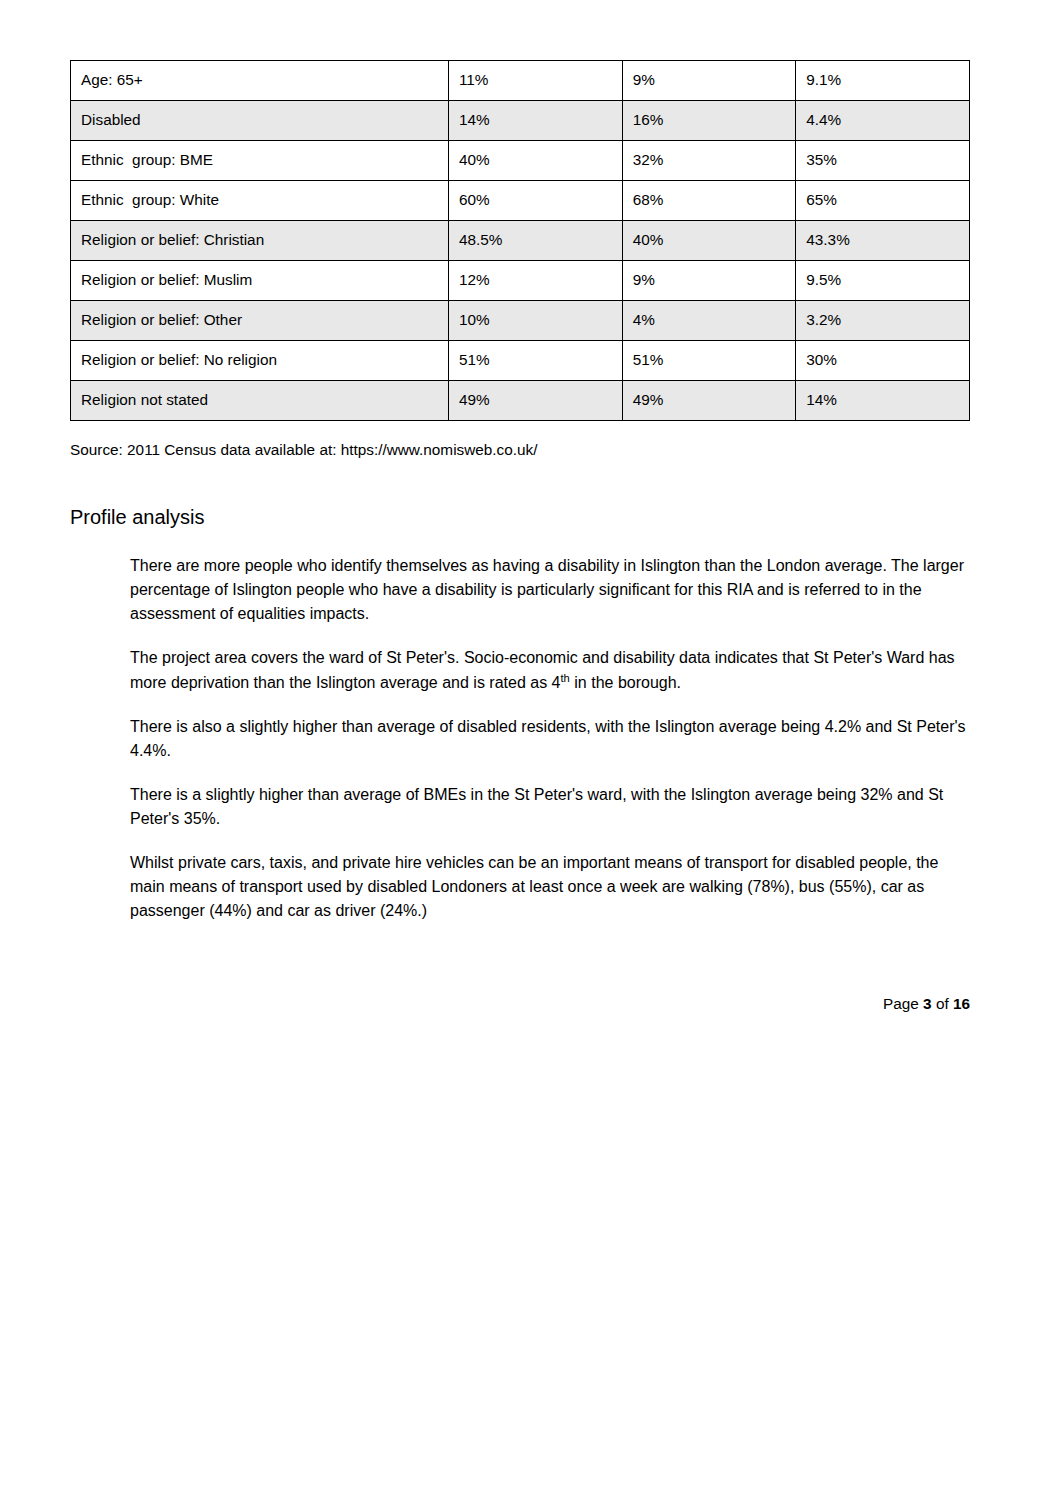| Age: 65+ | 11% | 9% | 9.1% |
| Disabled | 14% | 16% | 4.4% |
| Ethnic group: BME | 40% | 32% | 35% |
| Ethnic group: White | 60% | 68% | 65% |
| Religion or belief: Christian | 48.5% | 40% | 43.3% |
| Religion or belief: Muslim | 12% | 9% | 9.5% |
| Religion or belief: Other | 10% | 4% | 3.2% |
| Religion or belief: No religion | 51% | 51% | 30% |
| Religion not stated | 49% | 49% | 14% |
Source: 2011 Census data available at: https://www.nomisweb.co.uk/
Profile analysis
There are more people who identify themselves as having a disability in Islington than the London average. The larger percentage of Islington people who have a disability is particularly significant for this RIA and is referred to in the assessment of equalities impacts.
The project area covers the ward of St Peter's. Socio-economic and disability data indicates that St Peter's Ward has more deprivation than the Islington average and is rated as 4th in the borough.
There is also a slightly higher than average of disabled residents, with the Islington average being 4.2% and St Peter's 4.4%.
There is a slightly higher than average of BMEs in the St Peter's ward, with the Islington average being 32% and St Peter's 35%.
Whilst private cars, taxis, and private hire vehicles can be an important means of transport for disabled people, the main means of transport used by disabled Londoners at least once a week are walking (78%), bus (55%), car as passenger (44%) and car as driver (24%.)
Page 3 of 16